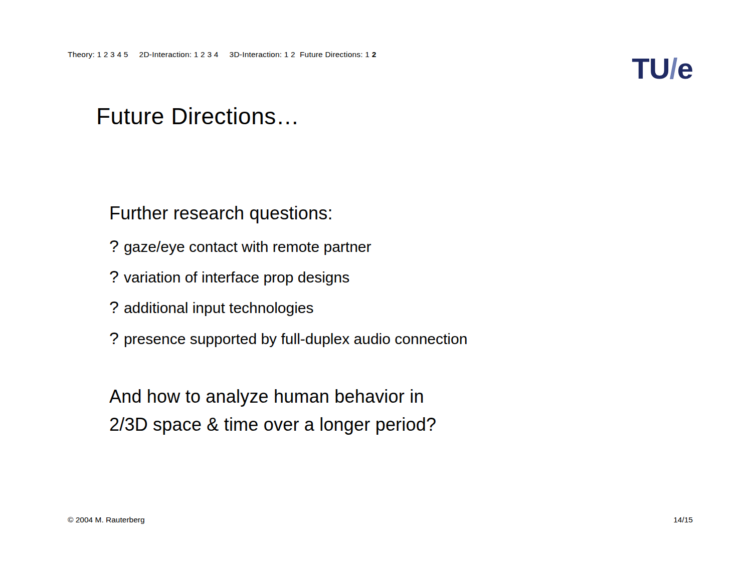Theory: 1 2 3 4 5 2D-Interaction: 1 2 3 4 3D-Interaction: 1 2 Future Directions: 1 2
TU/e
Future Directions…
Further research questions:
?gaze/eye contact with remote partner
?variation of interface prop designs
?additional input technologies
?presence supported by full-duplex audio connection
And how to analyze human behavior in
2/3D space & time over a longer period?
© 2004 M. Rauterberg
14/15